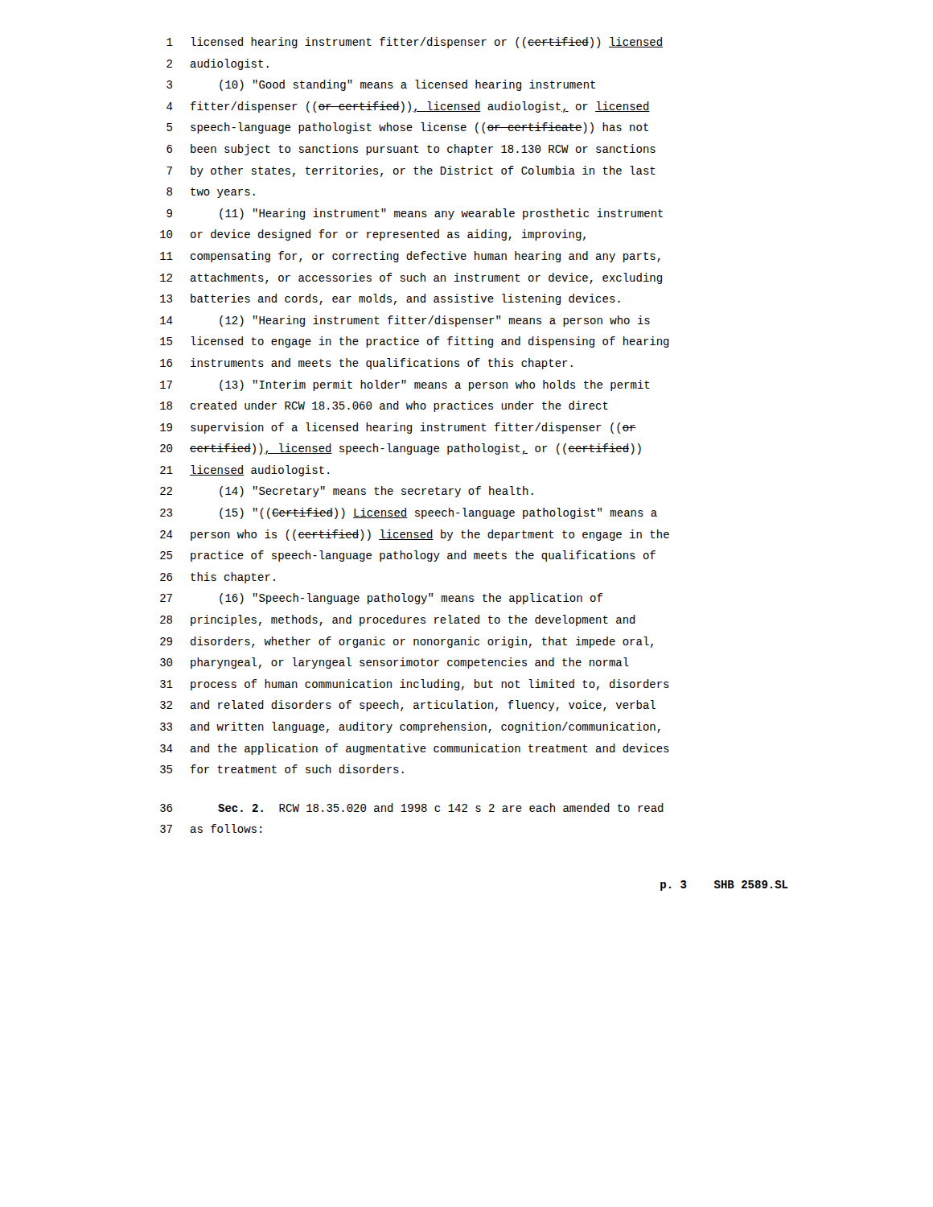1 licensed hearing instrument fitter/dispenser or ((certified)) licensed
2 audiologist.
3(10) "Good standing" means a licensed hearing instrument
4 fitter/dispenser ((or certified)), licensed audiologist, or licensed
5 speech-language pathologist whose license ((or certificate)) has not
6 been subject to sanctions pursuant to chapter 18.130 RCW or sanctions
7 by other states, territories, or the District of Columbia in the last
8 two years.
9(11) "Hearing instrument" means any wearable prosthetic instrument
10 or device designed for or represented as aiding, improving,
11 compensating for, or correcting defective human hearing and any parts,
12 attachments, or accessories of such an instrument or device, excluding
13 batteries and cords, ear molds, and assistive listening devices.
14(12) "Hearing instrument fitter/dispenser" means a person who is
15 licensed to engage in the practice of fitting and dispensing of hearing
16 instruments and meets the qualifications of this chapter.
17(13) "Interim permit holder" means a person who holds the permit
18 created under RCW 18.35.060 and who practices under the direct
19 supervision of a licensed hearing instrument fitter/dispenser ((or
20 certified)), licensed speech-language pathologist, or ((certified))
21 licensed audiologist.
22(14) "Secretary" means the secretary of health.
23(15) "((Certified)) Licensed speech-language pathologist" means a
24 person who is ((certified)) licensed by the department to engage in the
25 practice of speech-language pathology and meets the qualifications of
26 this chapter.
27(16) "Speech-language pathology" means the application of
28 principles, methods, and procedures related to the development and
29 disorders, whether of organic or nonorganic origin, that impede oral,
30 pharyngeal, or laryngeal sensorimotor competencies and the normal
31 process of human communication including, but not limited to, disorders
32 and related disorders of speech, articulation, fluency, voice, verbal
33 and written language, auditory comprehension, cognition/communication,
34 and the application of augmentative communication treatment and devices
35 for treatment of such disorders.
36 Sec. 2. RCW 18.35.020 and 1998 c 142 s 2 are each amended to read
37 as follows:
p. 3 SHB 2589.SL